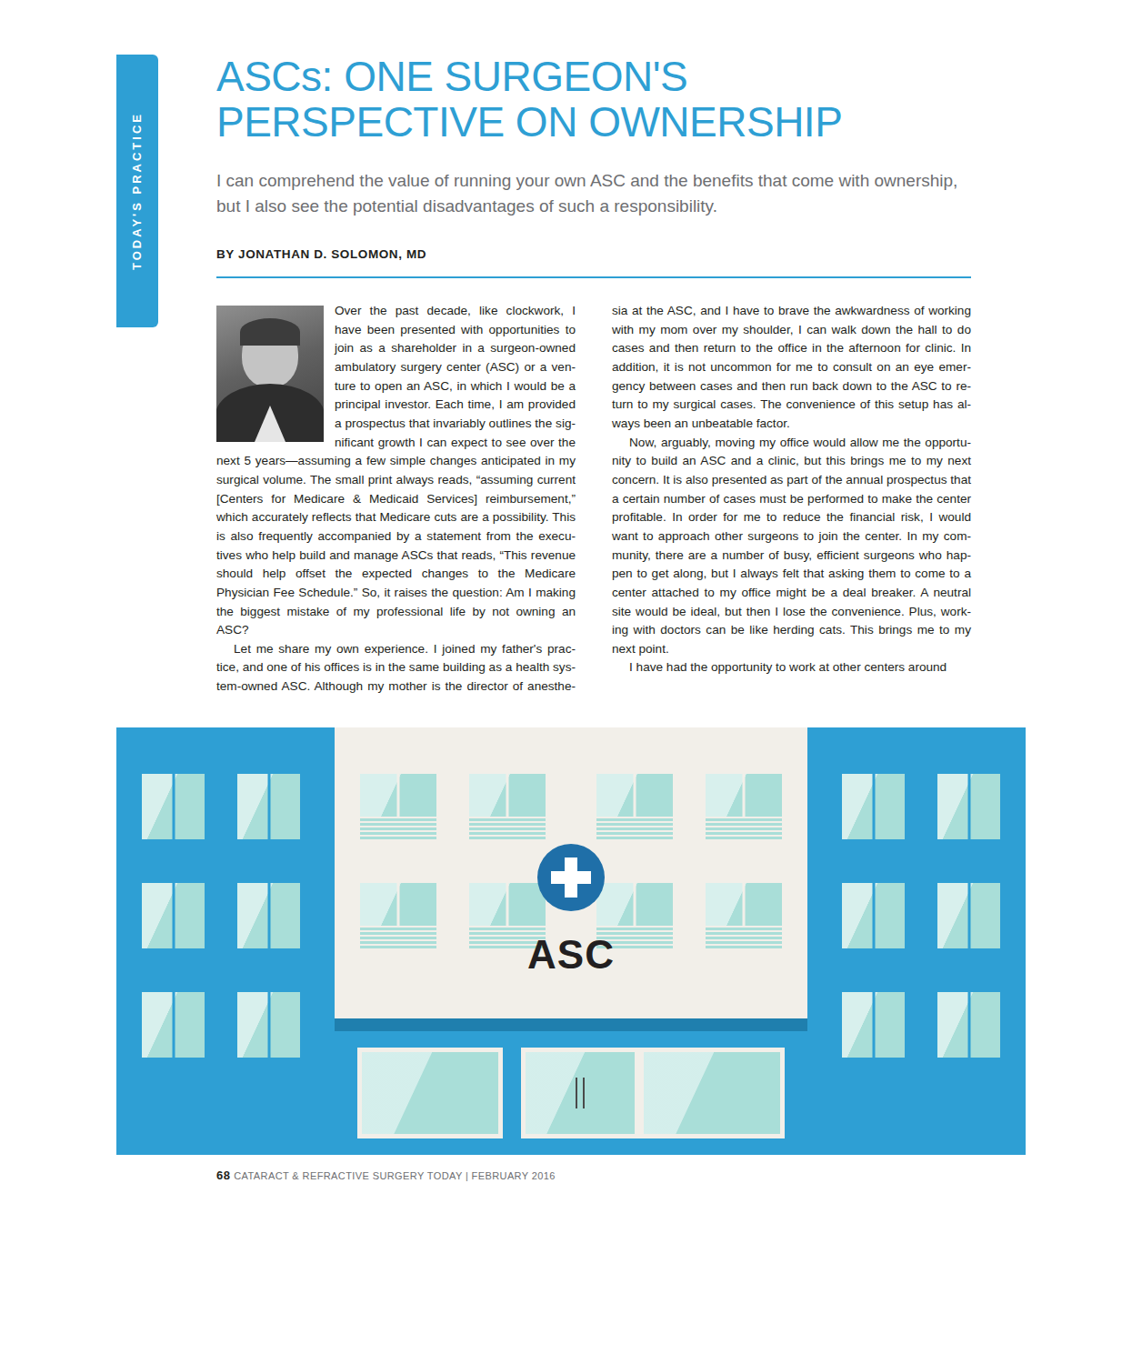TODAY'S PRACTICE
ASCs: ONE SURGEON'S
PERSPECTIVE ON OWNERSHIP
I can comprehend the value of running your own ASC and the benefits that come with ownership, but I also see the potential disadvantages of such a responsibility.
BY JONATHAN D. SOLOMON, MD
Over the past decade, like clockwork, I have been presented with opportunities to join as a shareholder in a surgeon-owned ambulatory surgery center (ASC) or a venture to open an ASC, in which I would be a principal investor. Each time, I am provided a prospectus that invariably outlines the significant growth I can expect to see over the next 5 years—assuming a few simple changes anticipated in my surgical volume. The small print always reads, “assuming current [Centers for Medicare & Medicaid Services] reimbursement,” which accurately reflects that Medicare cuts are a possibility. This is also frequently accompanied by a statement from the executives who help build and manage ASCs that reads, “This revenue should help offset the expected changes to the Medicare Physician Fee Schedule.” So, it raises the question: Am I making the biggest mistake of my professional life by not owning an ASC?
Let me share my own experience. I joined my father's practice, and one of his offices is in the same building as a health system-owned ASC. Although my mother is the director of anesthesia at the ASC, and I have to brave the awkwardness of working with my mom over my shoulder, I can walk down the hall to do cases and then return to the office in the afternoon for clinic. In addition, it is not uncommon for me to consult on an eye emergency between cases and then run back down to the ASC to return to my surgical cases. The convenience of this setup has always been an unbeatable factor.
Now, arguably, moving my office would allow me the opportunity to build an ASC and a clinic, but this brings me to my next concern. It is also presented as part of the annual prospectus that a certain number of cases must be performed to make the center profitable. In order for me to reduce the financial risk, I would want to approach other surgeons to join the center. In my community, there are a number of busy, efficient surgeons who happen to get along, but I always felt that asking them to come to a center attached to my office might be a deal breaker. A neutral site would be ideal, but then I lose the convenience. Plus, working with doctors can be like herding cats. This brings me to my next point.
I have had the opportunity to work at other centers around
ASC
68 CATARACT & REFRACTIVE SURGERY TODAY | FEBRUARY 2016